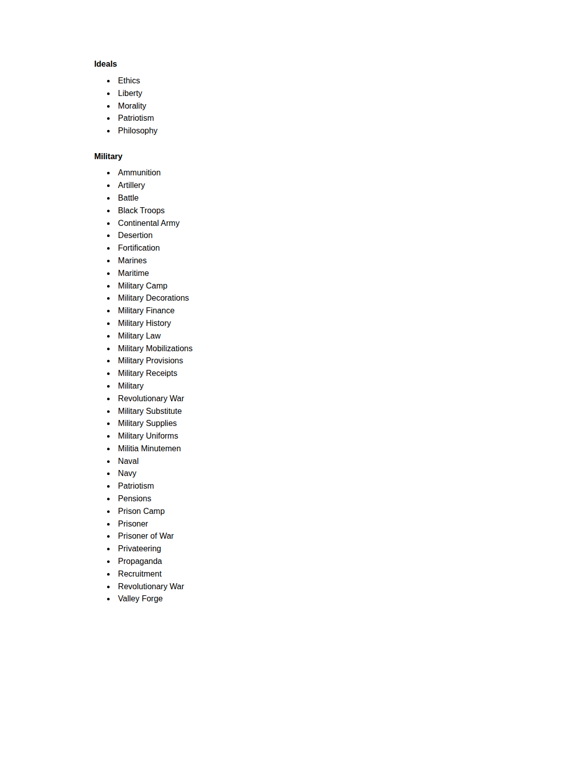Ideals
Ethics
Liberty
Morality
Patriotism
Philosophy
Military
Ammunition
Artillery
Battle
Black Troops
Continental Army
Desertion
Fortification
Marines
Maritime
Military Camp
Military Decorations
Military Finance
Military History
Military Law
Military Mobilizations
Military Provisions
Military Receipts
Military
Revolutionary War
Military Substitute
Military Supplies
Military Uniforms
Militia Minutemen
Naval
Navy
Patriotism
Pensions
Prison Camp
Prisoner
Prisoner of War
Privateering
Propaganda
Recruitment
Revolutionary War
Valley Forge